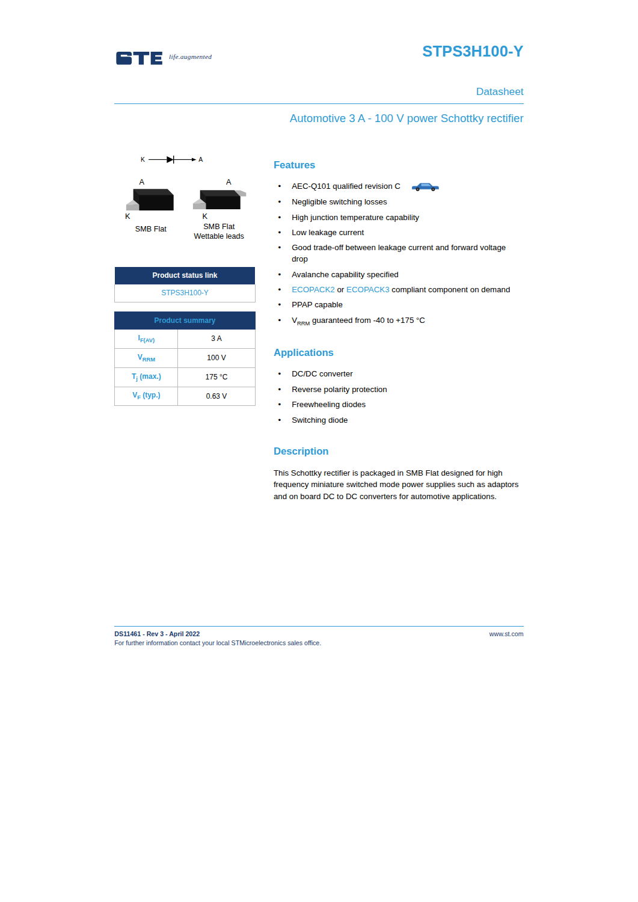life.augmented
STPS3H100-Y
Datasheet
Automotive 3 A - 100 V power Schottky rectifier
K A
A K
SMB Flat
A K
SMB Flat
Wettable leads
| Product status link |
| STPS3H100-Y |
| Product summary |
| I F(AV) | 3 A |
| V RRM | 100 V |
| T j (max.) | 175 °C |
| V F (typ.) | 0.63 V |
Features
AEC-Q101 qualified revision C
Negligible switching losses
High junction temperature capability
Low leakage current
Good trade-off between leakage current and forward voltage drop
Avalanche capability specified
ECOPACK2 or ECOPACK3 compliant component on demand
PPAP capable
VRRM guaranteed from -40 to +175 °C
Applications
DC/DC converter
Reverse polarity protection
Freewheeling diodes
Switching diode
Description
This Schottky rectifier is packaged in SMB Flat designed for high frequency miniature switched mode power supplies such as adaptors and on board DC to DC converters for automotive applications.
DS11461 - Rev 3 - April 2022
For further information contact your local STMicroelectronics sales office.
www.st.com